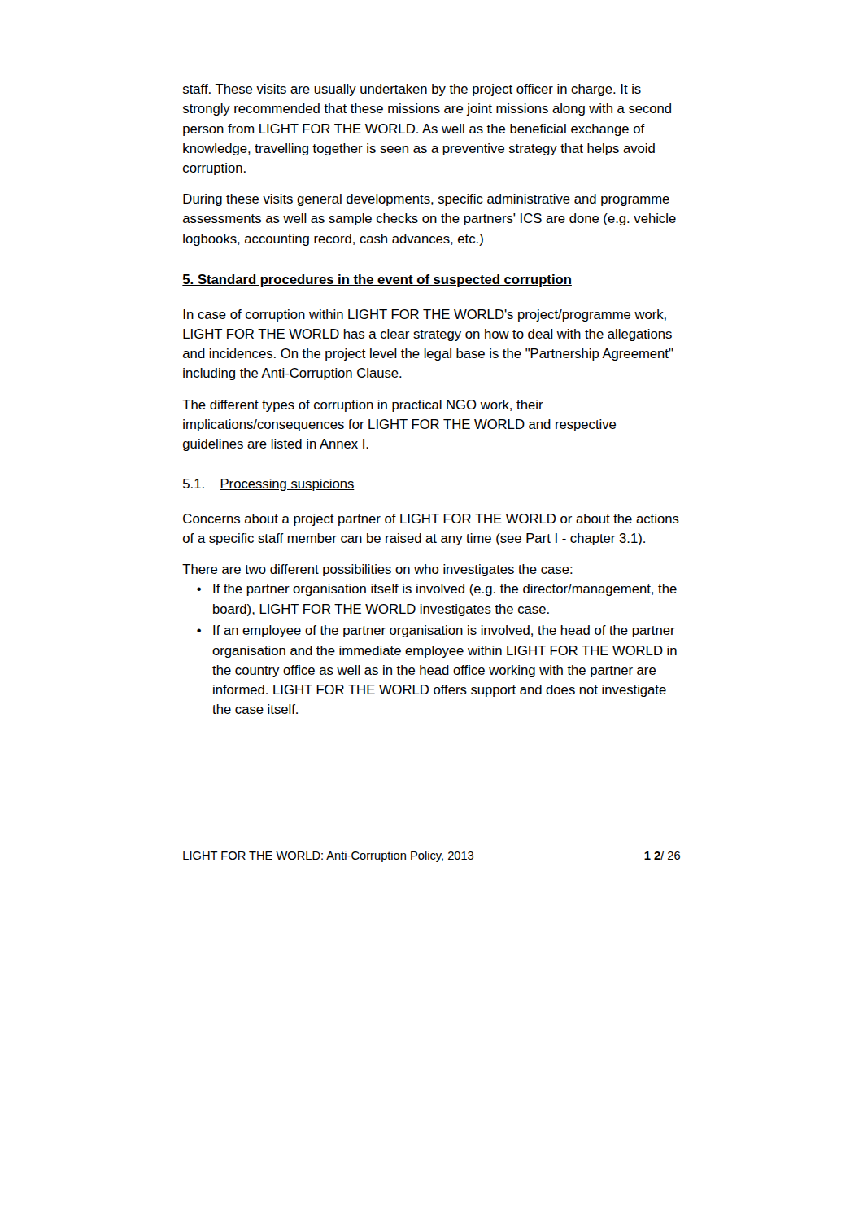staff. These visits are usually undertaken by the project officer in charge. It is strongly recommended that these missions are joint missions along with a second person from LIGHT FOR THE WORLD. As well as the beneficial exchange of knowledge, travelling together is seen as a preventive strategy that helps avoid corruption.
During these visits general developments, specific administrative and programme assessments as well as sample checks on the partners' ICS are done (e.g. vehicle logbooks, accounting record, cash advances, etc.)
5. Standard procedures in the event of suspected corruption
In case of corruption within LIGHT FOR THE WORLD's project/programme work, LIGHT FOR THE WORLD has a clear strategy on how to deal with the allegations and incidences. On the project level the legal base is the "Partnership Agreement" including the Anti-Corruption Clause.
The different types of corruption in practical NGO work, their implications/consequences for LIGHT FOR THE WORLD and respective guidelines are listed in Annex I.
5.1. Processing suspicions
Concerns about a project partner of LIGHT FOR THE WORLD or about the actions of a specific staff member can be raised at any time (see Part I - chapter 3.1).
There are two different possibilities on who investigates the case:
If the partner organisation itself is involved (e.g. the director/management, the board), LIGHT FOR THE WORLD investigates the case.
If an employee of the partner organisation is involved, the head of the partner organisation and the immediate employee within LIGHT FOR THE WORLD in the country office as well as in the head office working with the partner are informed. LIGHT FOR THE WORLD offers support and does not investigate the case itself.
LIGHT FOR THE WORLD: Anti-Corruption Policy, 2013 1 2/ 26